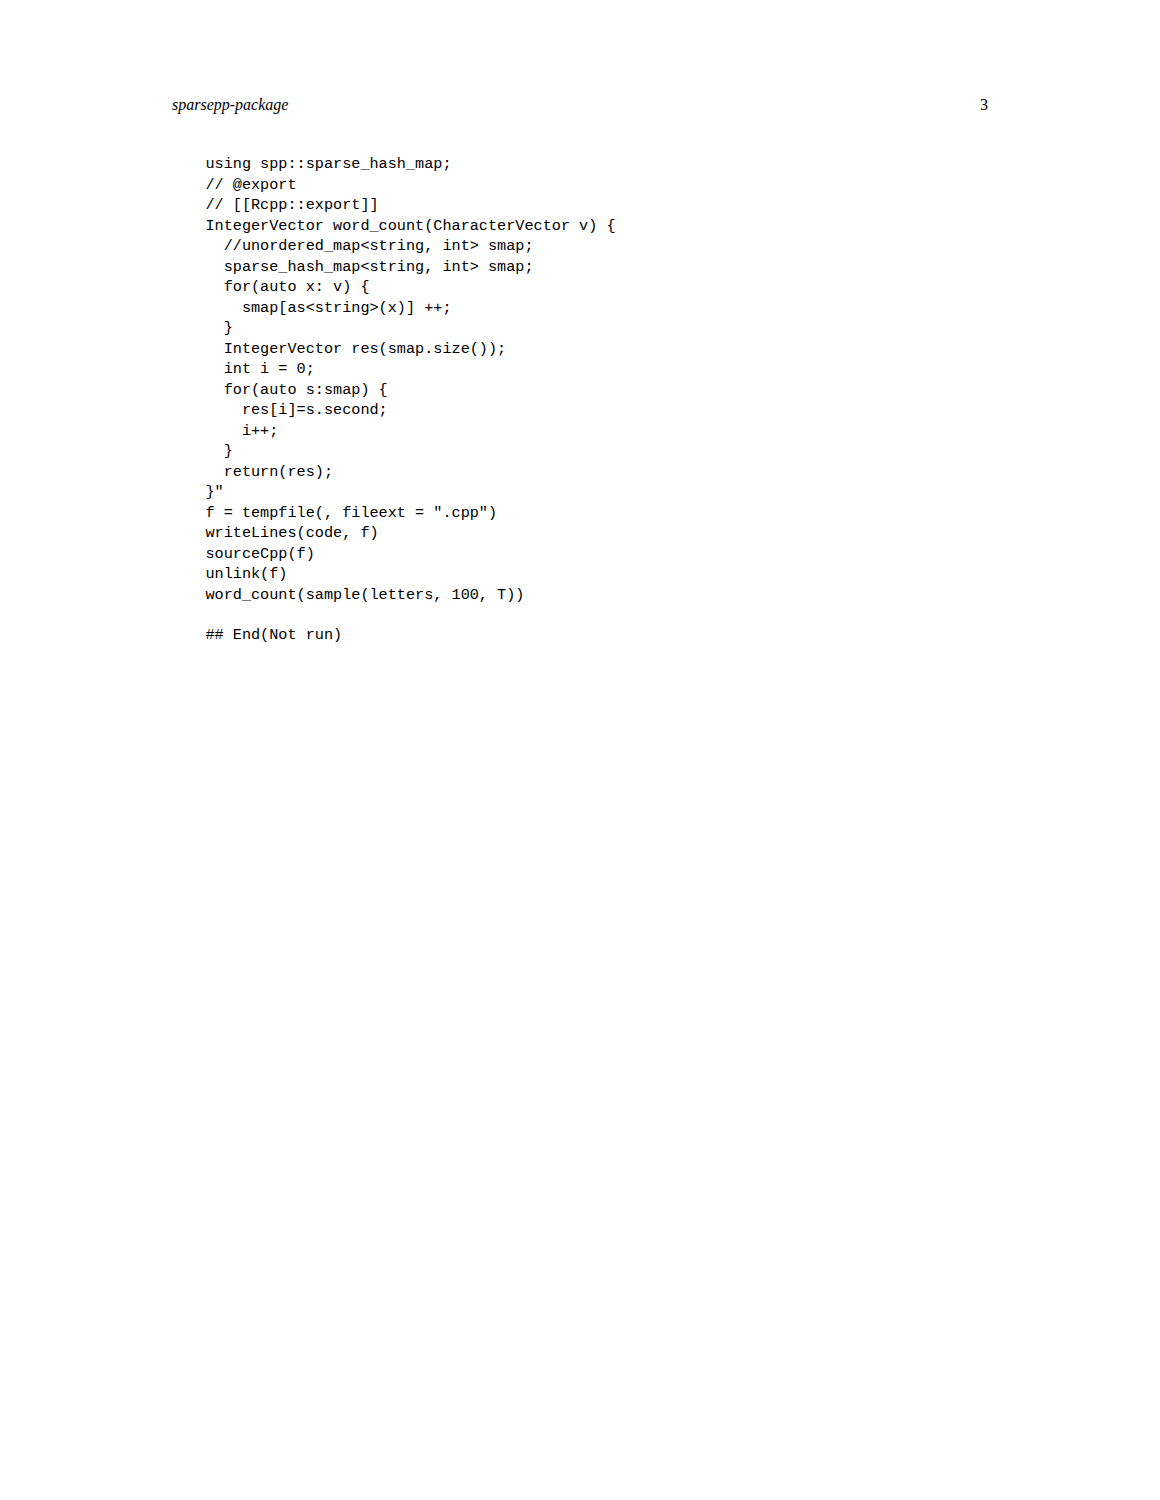sparsepp-package 3
using spp::sparse_hash_map;
// @export
// [[Rcpp::export]]
IntegerVector word_count(CharacterVector v) {
  //unordered_map<string, int> smap;
  sparse_hash_map<string, int> smap;
  for(auto x: v) {
    smap[as<string>(x)] ++;
  }
  IntegerVector res(smap.size());
  int i = 0;
  for(auto s:smap) {
    res[i]=s.second;
    i++;
  }
  return(res);
}"
f = tempfile(, fileext = ".cpp")
writeLines(code, f)
sourceCpp(f)
unlink(f)
word_count(sample(letters, 100, T))
## End(Not run)